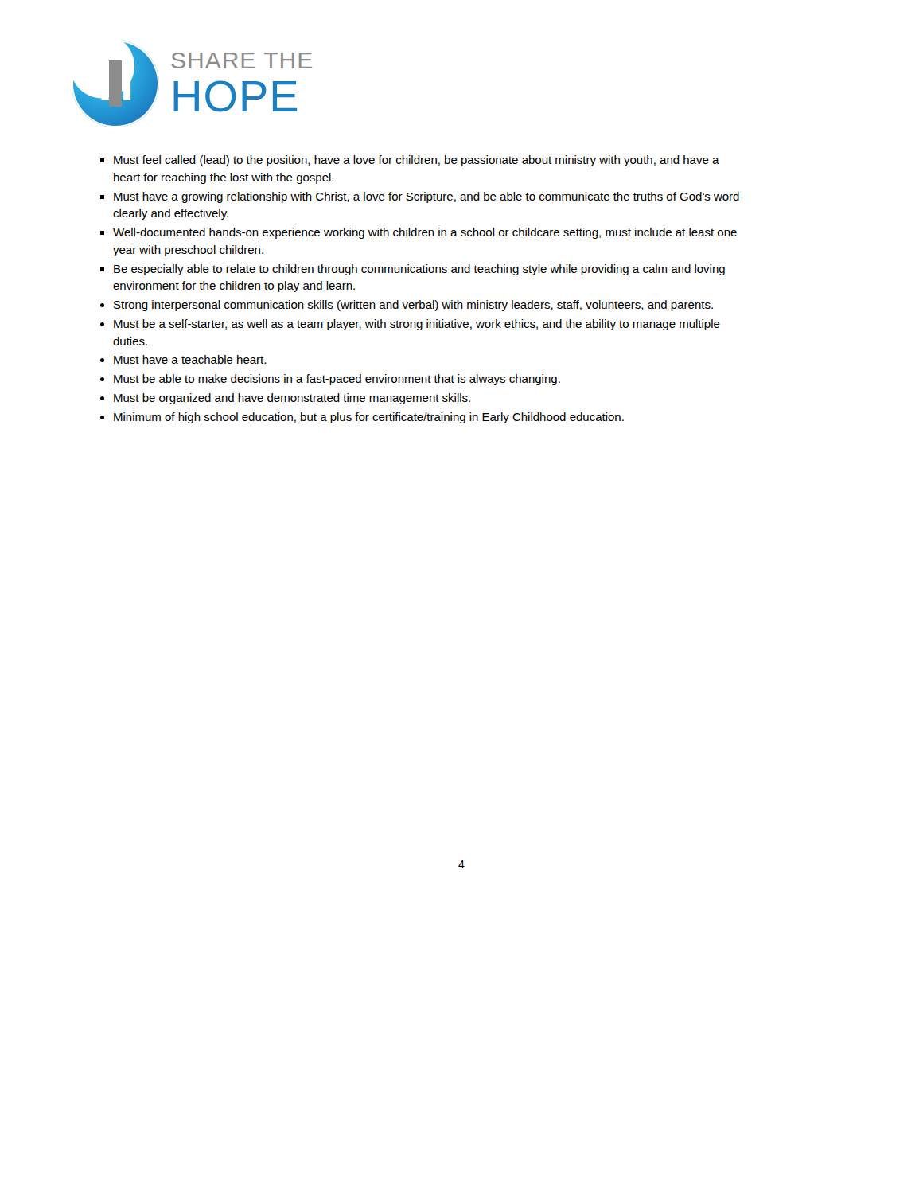SHARE THE HOPE
Must feel called (lead) to the position, have a love for children, be passionate about ministry with youth, and have a heart for reaching the lost with the gospel.
Must have a growing relationship with Christ, a love for Scripture, and be able to communicate the truths of God's word clearly and effectively.
Well-documented hands-on experience working with children in a school or childcare setting, must include at least one year with preschool children.
Be especially able to relate to children through communications and teaching style while providing a calm and loving environment for the children to play and learn.
Strong interpersonal communication skills (written and verbal) with ministry leaders, staff, volunteers, and parents.
Must be a self-starter, as well as a team player, with strong initiative, work ethics, and the ability to manage multiple duties.
Must have a teachable heart.
Must be able to make decisions in a fast-paced environment that is always changing.
Must be organized and have demonstrated time management skills.
Minimum of high school education, but a plus for certificate/training in Early Childhood education.
4